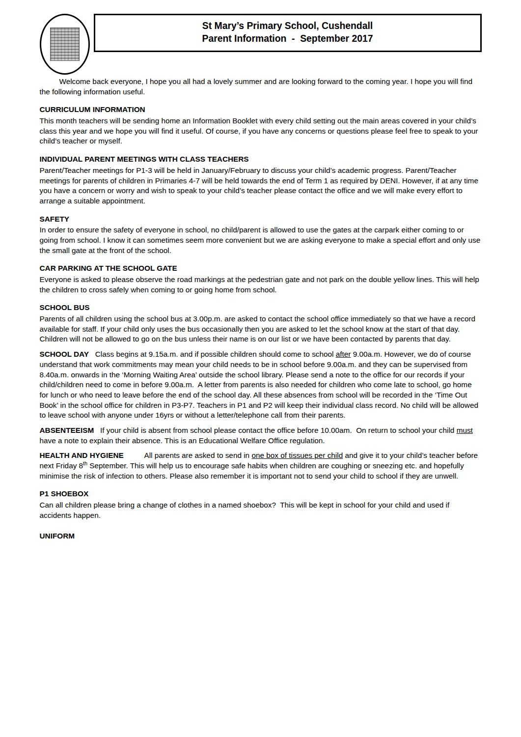St Mary’s Primary School, Cushendall
Parent Information - September 2017
Welcome back everyone, I hope you all had a lovely summer and are looking forward to the coming year. I hope you will find the following information useful.
Curriculum Information
This month teachers will be sending home an Information Booklet with every child setting out the main areas covered in your child’s class this year and we hope you will find it useful. Of course, if you have any concerns or questions please feel free to speak to your child’s teacher or myself.
Individual Parent Meetings with Class Teachers
Parent/Teacher meetings for P1-3 will be held in January/February to discuss your child’s academic progress. Parent/Teacher meetings for parents of children in Primaries 4-7 will be held towards the end of Term 1 as required by DENI. However, if at any time you have a concern or worry and wish to speak to your child’s teacher please contact the office and we will make every effort to arrange a suitable appointment.
Safety
In order to ensure the safety of everyone in school, no child/parent is allowed to use the gates at the carpark either coming to or going from school. I know it can sometimes seem more convenient but we are asking everyone to make a special effort and only use the small gate at the front of the school.
Car Parking at the School Gate
Everyone is asked to please observe the road markings at the pedestrian gate and not park on the double yellow lines. This will help the children to cross safely when coming to or going home from school.
School Bus
Parents of all children using the school bus at 3.00p.m. are asked to contact the school office immediately so that we have a record available for staff. If your child only uses the bus occasionally then you are asked to let the school know at the start of that day. Children will not be allowed to go on the bus unless their name is on our list or we have been contacted by parents that day.
School Day Class begins at 9.15a.m. and if possible children should come to school after 9.00a.m. However, we do of course understand that work commitments may mean your child needs to be in school before 9.00a.m. and they can be supervised from 8.40a.m. onwards in the ‘Morning Waiting Area’ outside the school library. Please send a note to the office for our records if your child/children need to come in before 9.00a.m. A letter from parents is also needed for children who come late to school, go home for lunch or who need to leave before the end of the school day. All these absences from school will be recorded in the ‘Time Out Book’ in the school office for children in P3-P7. Teachers in P1 and P2 will keep their individual class record. No child will be allowed to leave school with anyone under 16yrs or without a letter/telephone call from their parents.
Absenteeism If your child is absent from school please contact the office before 10.00am. On return to school your child must have a note to explain their absence. This is an Educational Welfare Office regulation.
Health and Hygiene All parents are asked to send in one box of tissues per child and give it to your child’s teacher before next Friday 8th September. This will help us to encourage safe habits when children are coughing or sneezing etc. and hopefully minimise the risk of infection to others. Please also remember it is important not to send your child to school if they are unwell.
P1 Shoebox
Can all children please bring a change of clothes in a named shoebox? This will be kept in school for your child and used if accidents happen.
Uniform